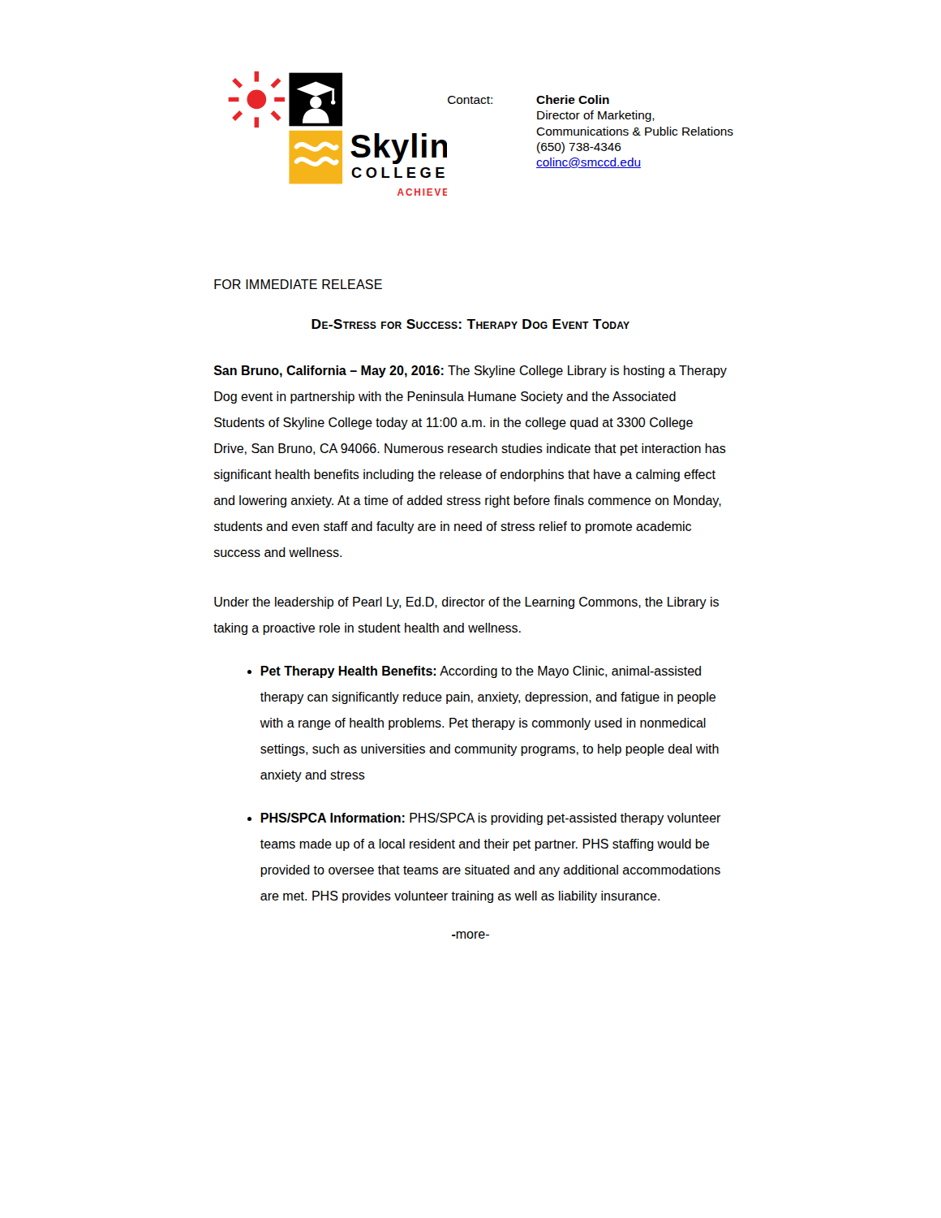Skyline COLLEGE ACHIEVE
Contact:
Cherie Colin
Director of Marketing,
Communications & Public Relations
(650) 738-4346
colinc@smccd.edu
FOR IMMEDIATE RELEASE
DE-STRESS FOR SUCCESS: THERAPY DOG EVENT TODAY
San Bruno, California – May 20, 2016: The Skyline College Library is hosting a Therapy Dog event in partnership with the Peninsula Humane Society and the Associated Students of Skyline College today at 11:00 a.m. in the college quad at 3300 College Drive, San Bruno, CA 94066. Numerous research studies indicate that pet interaction has significant health benefits including the release of endorphins that have a calming effect and lowering anxiety. At a time of added stress right before finals commence on Monday, students and even staff and faculty are in need of stress relief to promote academic success and wellness.
Under the leadership of Pearl Ly, Ed.D, director of the Learning Commons, the Library is taking a proactive role in student health and wellness.
Pet Therapy Health Benefits: According to the Mayo Clinic, animal-assisted therapy can significantly reduce pain, anxiety, depression, and fatigue in people with a range of health problems. Pet therapy is commonly used in nonmedical settings, such as universities and community programs, to help people deal with anxiety and stress
PHS/SPCA Information: PHS/SPCA is providing pet-assisted therapy volunteer teams made up of a local resident and their pet partner. PHS staffing would be provided to oversee that teams are situated and any additional accommodations are met. PHS provides volunteer training as well as liability insurance.
-more-